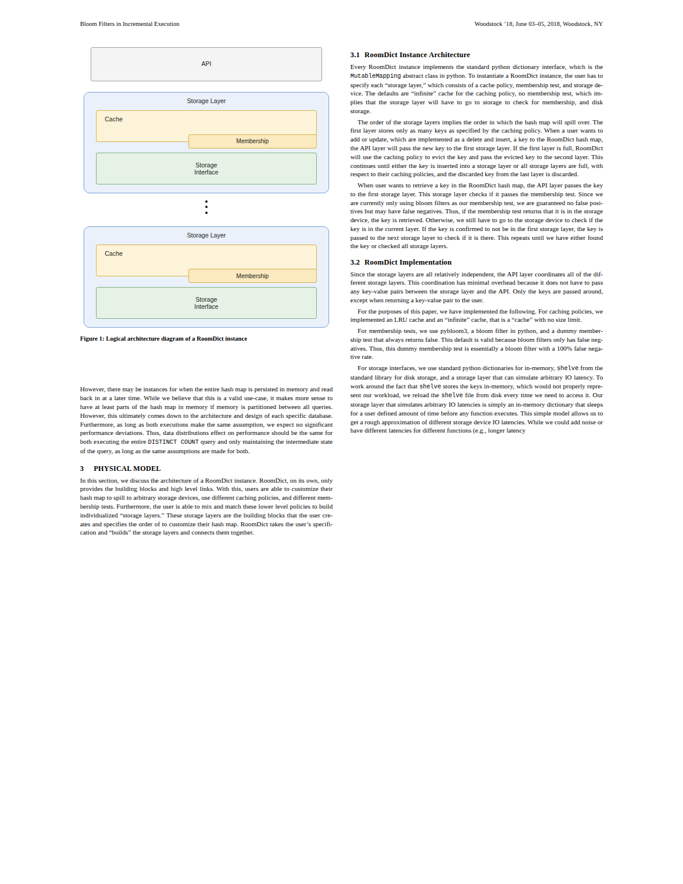Bloom Filters in Incremental Execution
Woodstock ’18, June 03–05, 2018, Woodstock, NY
API
Storage Layer
Cache
Membership
Storage
Interface
•••
Storage Layer
Cache
Membership
Storage
Interface
Figure 1: Logical architecture diagram of a RoomDict instance
However, there may be instances for when the entire hash map is persisted in memory and read back in at a later time. While we believe that this is a valid use-case, it makes more sense to have at least parts of the hash map in memory if memory is partitioned between all queries. However, this ultimately comes down to the architecture and design of each specific database. Furthermore, as long as both executions make the same assumption, we expect no significant performance deviations. Thus, data distributions effect on performance should be the same for both executing the entire DISTINCT COUNT query and only maintaining the intermediate state of the query, as long as the same assumptions are made for both.
3 PHYSICAL MODEL
In this section, we discuss the architecture of a RoomDict instance. RoomDict, on its own, only provides the building blocks and high level links. With this, users are able to customize their hash map to spill to arbitrary storage devices, use different caching policies, and different membership tests. Furthermore, the user is able to mix and match these lower level policies to build individualized “storage layers.” These storage layers are the building blocks that the user creates and specifies the order of to customize their hash map. RoomDict takes the user’s specification and “builds” the storage layers and connects them together.
3.1 RoomDict Instance Architecture
Every RoomDict instance implements the standard python dictionary interface, which is the MutableMapping abstract class in python. To instantiate a RoomDict instance, the user has to specify each “storage layer,” which consists of a cache policy, membership test, and storage device. The defaults are “infinite” cache for the caching policy, no membership test, which implies that the storage layer will have to go to storage to check for membership, and disk storage.
The order of the storage layers implies the order in which the hash map will spill over. The first layer stores only as many keys as specified by the caching policy. When a user wants to add or update, which are implemented as a delete and insert, a key to the RoomDict hash map, the API layer will pass the new key to the first storage layer. If the first layer is full, RoomDict will use the caching policy to evict the key and pass the evicted key to the second layer. This continues until either the key is inserted into a storage layer or all storage layers are full, with respect to their caching policies, and the discarded key from the last layer is discarded.
When user wants to retrieve a key in the RoomDict hash map, the API layer passes the key to the first storage layer. This storage layer checks if it passes the membership test. Since we are currently only using bloom filters as our membership test, we are guaranteed no false positives but may have false negatives. Thus, if the membership test returns that it is in the storage device, the key is retrieved. Otherwise, we still have to go to the storage device to check if the key is in the current layer. If the key is confirmed to not be in the first storage layer, the key is passed to the next storage layer to check if it is there. This repeats until we have either found the key or checked all storage layers.
3.2 RoomDict Implementation
Since the storage layers are all relatively independent, the API layer coordinates all of the different storage layers. This coordination has minimal overhead because it does not have to pass any key-value pairs between the storage layer and the API. Only the keys are passed around, except when returning a key-value pair to the user.
For the purposes of this paper, we have implemented the following. For caching policies, we implemented an LRU cache and an “infinite” cache, that is a “cache” with no size limit.
For membership tests, we use pybloom3, a bloom filter in python, and a dummy membership test that always returns false. This default is valid because bloom filters only has false negatives. Thus, this dummy membership test is essentially a bloom filter with a 100% false negative rate.
For storage interfaces, we use standard python dictionaries for in-memory, shelve from the standard library for disk storage, and a storage layer that can simulate arbitrary IO latency. To work around the fact that shelve stores the keys in-memory, which would not properly represent our workload, we reload the shelve file from disk every time we need to access it. Our storage layer that simulates arbitrary IO latencies is simply an in-memory dictionary that sleeps for a user defined amount of time before any function executes. This simple model allows us to get a rough approximation of different storage device IO latencies. While we could add noise or have different latencies for different functions (e.g., longer latency